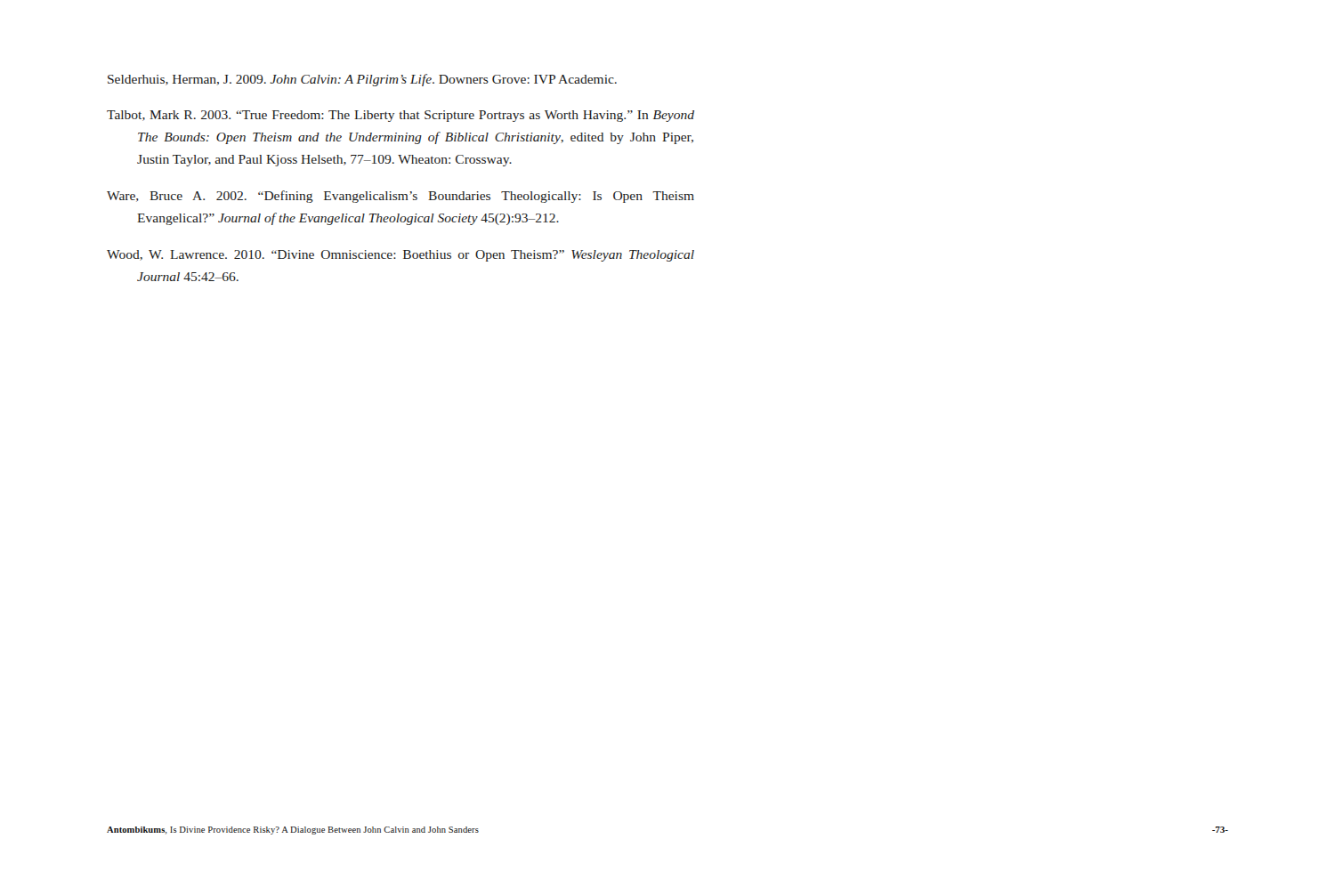Selderhuis, Herman, J. 2009. John Calvin: A Pilgrim’s Life. Downers Grove: IVP Academic.
Talbot, Mark R. 2003. “True Freedom: The Liberty that Scripture Portrays as Worth Having.” In Beyond The Bounds: Open Theism and the Undermining of Biblical Christianity, edited by John Piper, Justin Taylor, and Paul Kjoss Helseth, 77–109. Wheaton: Crossway.
Ware, Bruce A. 2002. “Defining Evangelicalism’s Boundaries Theologically: Is Open Theism Evangelical?” Journal of the Evangelical Theological Society 45(2):93–212.
Wood, W. Lawrence. 2010. “Divine Omniscience: Boethius or Open Theism?” Wesleyan Theological Journal 45:42–66.
Antombikums, Is Divine Providence Risky? A Dialogue Between John Calvin and John Sanders
-73-